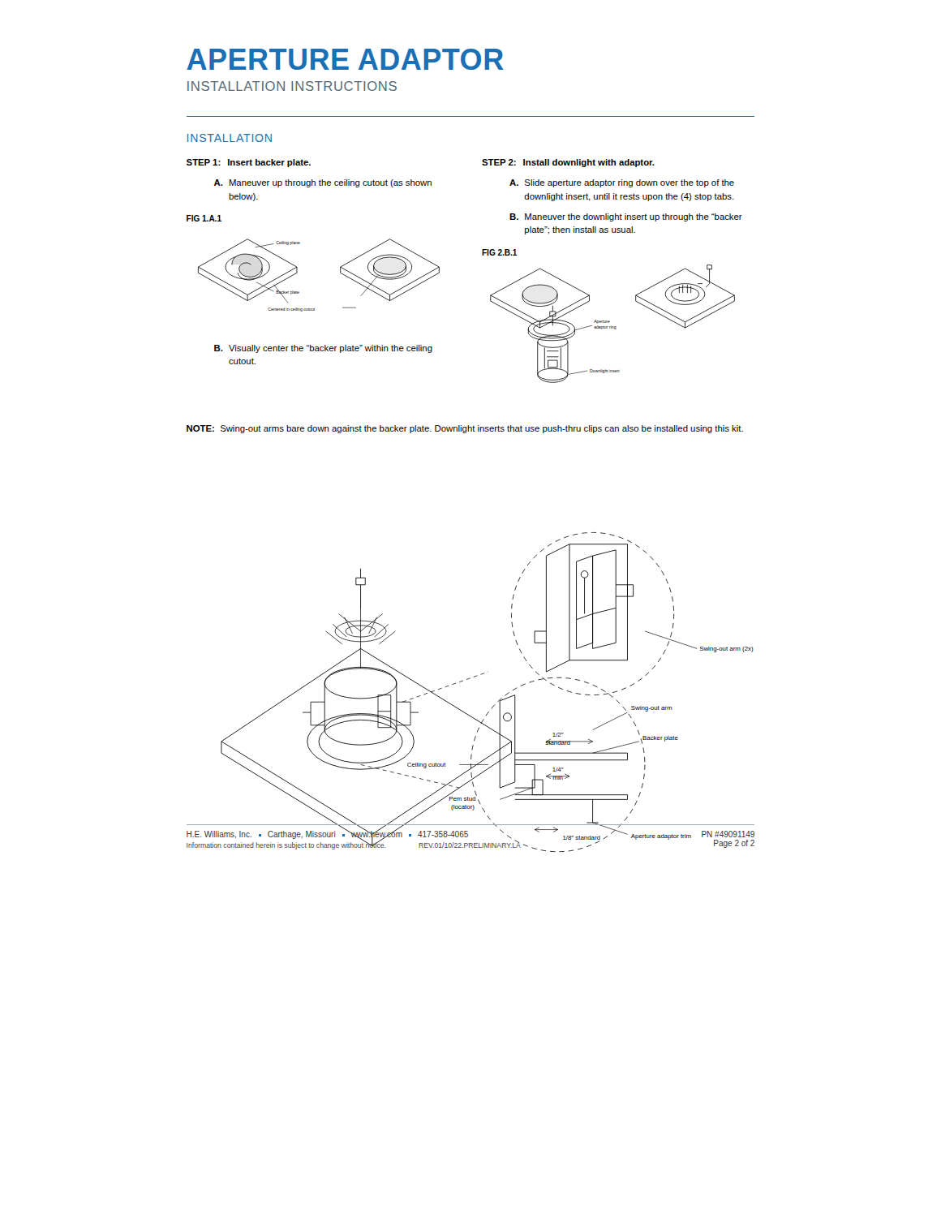Aperture Adaptor
Installation Instructions
Installation
STEP 1: Insert backer plate.
A. Maneuver up through the ceiling cutout (as shown below).
FIG 1.A.1
Ceiling plane Backer plate Centered in ceiling cutout
B. Visually center the “backer plate” within the ceiling cutout.
STEP 2: Install downlight with adaptor.
A. Slide aperture adaptor ring down over the top of the downlight insert, until it rests upon the (4) stop tabs.
B. Maneuver the downlight insert up through the “backer plate”; then install as usual.
FIG 2.B.1
Aperture adaptor ring Downlight insert
NOTE: Swing-out arms bare down against the backer plate. Downlight inserts that use push-thru clips can also be installed using this kit.
Swing-out arm (2x) Swing-out arm Backer plate Ceiling cutout Pem stud (locator) Aperture adaptor trim 1/2″ standard 1/4″ min 1/8″ standard
H.E. Williams, Inc. Carthage, Missouri www.hew.com 417-358-4065
Information contained herein is subject to change without notice.REV.01/10/22.PRELIMINARY.LA
PN #49091149
Page 2 of 2